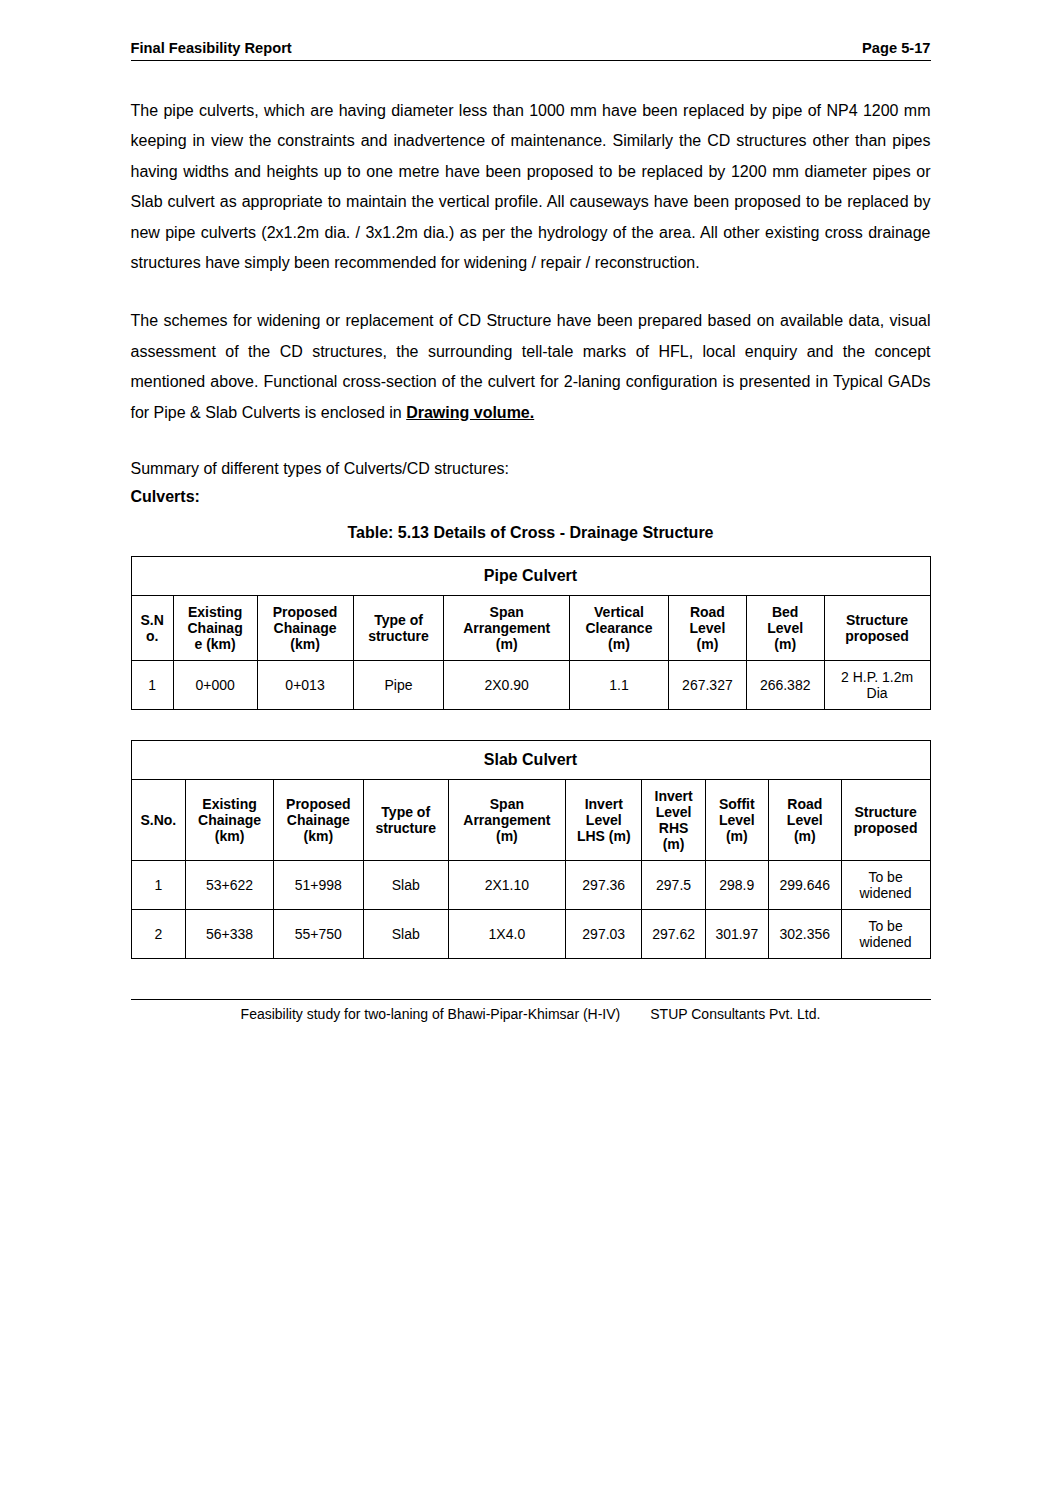Final Feasibility Report Page 5-17
The pipe culverts, which are having diameter less than 1000 mm have been replaced by pipe of NP4 1200 mm keeping in view the constraints and inadvertence of maintenance. Similarly the CD structures other than pipes having widths and heights up to one metre have been proposed to be replaced by 1200 mm diameter pipes or Slab culvert as appropriate to maintain the vertical profile. All causeways have been proposed to be replaced by new pipe culverts (2x1.2m dia. / 3x1.2m dia.) as per the hydrology of the area. All other existing cross drainage structures have simply been recommended for widening / repair / reconstruction.
The schemes for widening or replacement of CD Structure have been prepared based on available data, visual assessment of the CD structures, the surrounding tell-tale marks of HFL, local enquiry and the concept mentioned above. Functional cross-section of the culvert for 2-laning configuration is presented in Typical GADs for Pipe & Slab Culverts is enclosed in Drawing volume.
Summary of different types of Culverts/CD structures:
Culverts:
Table: 5.13 Details of Cross - Drainage Structure
| Pipe Culvert |
| --- |
| S.N o. | Existing Chainag e (km) | Proposed Chainage (km) | Type of structure | Span Arrangement (m) | Vertical Clearance (m) | Road Level (m) | Bed Level (m) | Structure proposed |
| 1 | 0+000 | 0+013 | Pipe | 2X0.90 | 1.1 | 267.327 | 266.382 | 2 H.P. 1.2m Dia |
| Slab Culvert |
| --- |
| S.No. | Existing Chainage (km) | Proposed Chainage (km) | Type of structure | Span Arrangement (m) | Invert Level LHS (m) | Invert Level RHS (m) | Soffit Level (m) | Road Level (m) | Structure proposed |
| 1 | 53+622 | 51+998 | Slab | 2X1.10 | 297.36 | 297.5 | 298.9 | 299.646 | To be widened |
| 2 | 56+338 | 55+750 | Slab | 1X4.0 | 297.03 | 297.62 | 301.97 | 302.356 | To be widened |
Feasibility study for two-laning of Bhawi-Pipar-Khimsar (H-IV) STUP Consultants Pvt. Ltd.